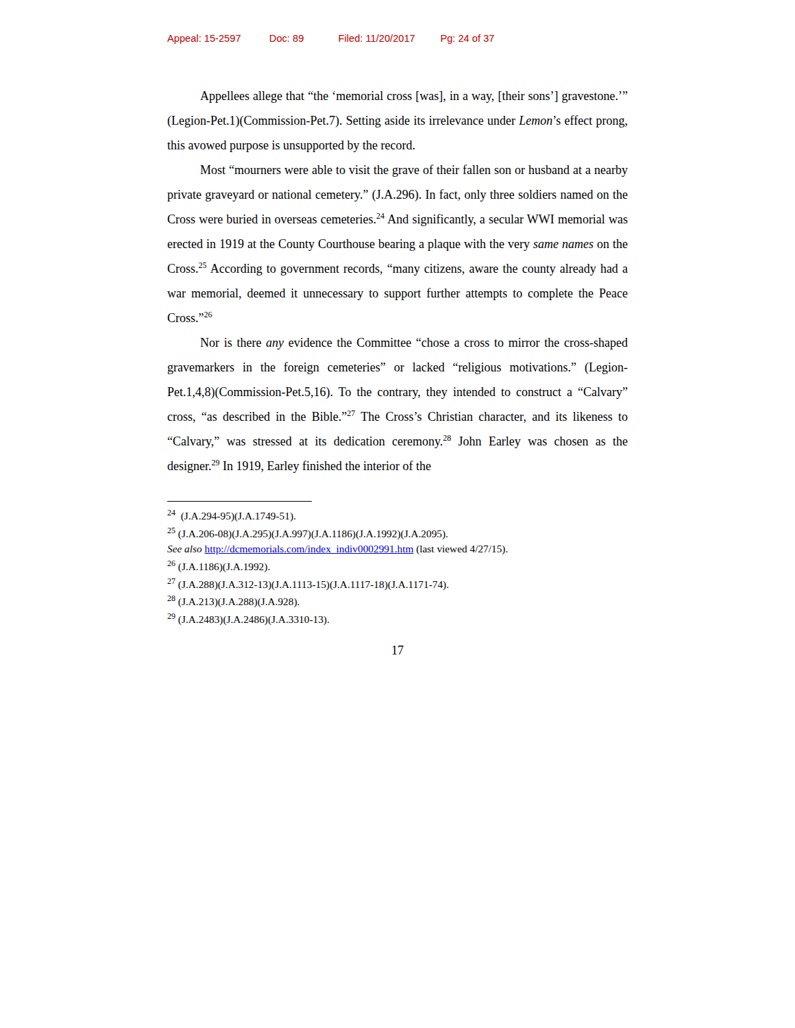Appeal: 15-2597 Doc: 89 Filed: 11/20/2017 Pg: 24 of 37
Appellees allege that “the ‘memorial cross [was], in a way, [their sons’] gravestone.’” (Legion-Pet.1)(Commission-Pet.7). Setting aside its irrelevance under Lemon’s effect prong, this avowed purpose is unsupported by the record.
Most “mourners were able to visit the grave of their fallen son or husband at a nearby private graveyard or national cemetery.” (J.A.296). In fact, only three soldiers named on the Cross were buried in overseas cemeteries.24 And significantly, a secular WWI memorial was erected in 1919 at the County Courthouse bearing a plaque with the very same names on the Cross.25 According to government records, “many citizens, aware the county already had a war memorial, deemed it unnecessary to support further attempts to complete the Peace Cross.”26
Nor is there any evidence the Committee “chose a cross to mirror the cross-shaped gravemarkers in the foreign cemeteries” or lacked “religious motivations.” (Legion-Pet.1,4,8)(Commission-Pet.5,16). To the contrary, they intended to construct a “Calvary” cross, “as described in the Bible.”27 The Cross’s Christian character, and its likeness to “Calvary,” was stressed at its dedication ceremony.28 John Earley was chosen as the designer.29 In 1919, Earley finished the interior of the
24 (J.A.294-95)(J.A.1749-51).
25 (J.A.206-08)(J.A.295)(J.A.997)(J.A.1186)(J.A.1992)(J.A.2095).
See also http://dcmemorials.com/index_indiv0002991.htm (last viewed 4/27/15).
26 (J.A.1186)(J.A.1992).
27 (J.A.288)(J.A.312-13)(J.A.1113-15)(J.A.1117-18)(J.A.1171-74).
28 (J.A.213)(J.A.288)(J.A.928).
29 (J.A.2483)(J.A.2486)(J.A.3310-13).
17